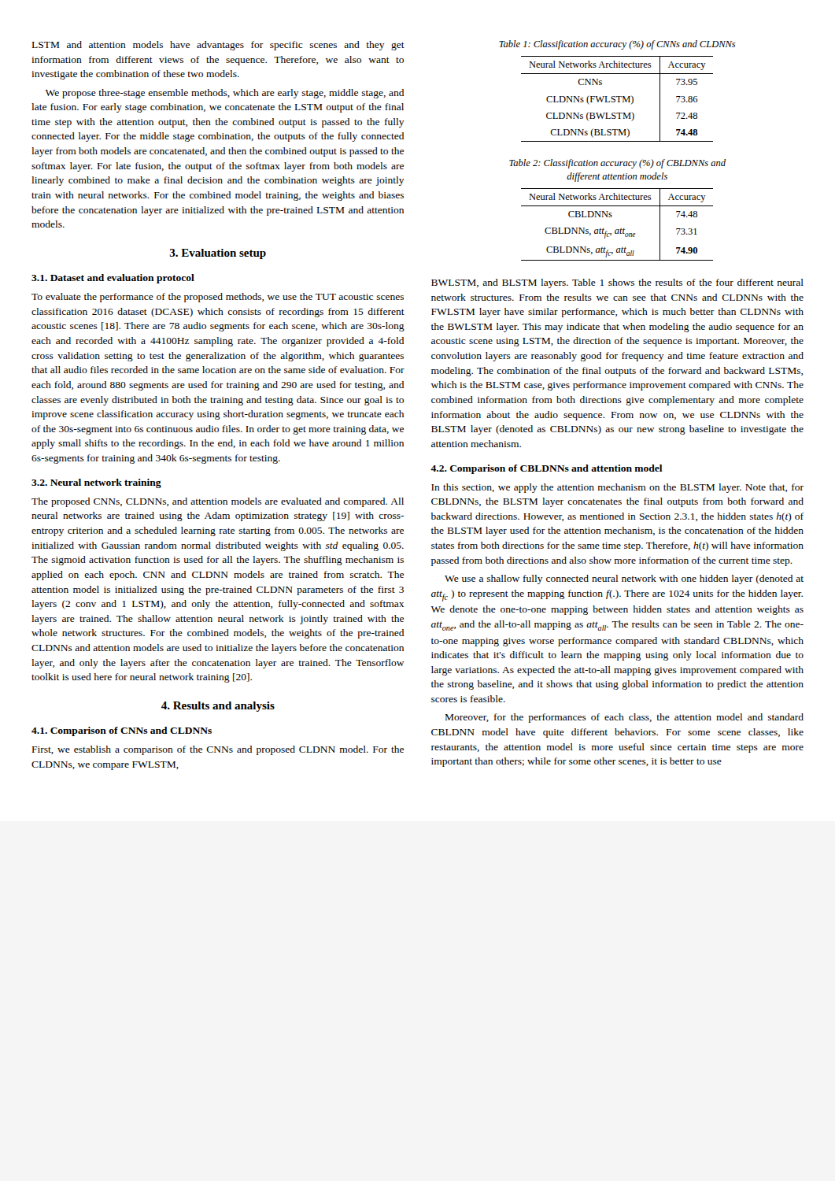LSTM and attention models have advantages for specific scenes and they get information from different views of the sequence. Therefore, we also want to investigate the combination of these two models.
We propose three-stage ensemble methods, which are early stage, middle stage, and late fusion. For early stage combination, we concatenate the LSTM output of the final time step with the attention output, then the combined output is passed to the fully connected layer. For the middle stage combination, the outputs of the fully connected layer from both models are concatenated, and then the combined output is passed to the softmax layer. For late fusion, the output of the softmax layer from both models are linearly combined to make a final decision and the combination weights are jointly train with neural networks. For the combined model training, the weights and biases before the concatenation layer are initialized with the pre-trained LSTM and attention models.
3. Evaluation setup
3.1. Dataset and evaluation protocol
To evaluate the performance of the proposed methods, we use the TUT acoustic scenes classification 2016 dataset (DCASE) which consists of recordings from 15 different acoustic scenes [18]. There are 78 audio segments for each scene, which are 30s-long each and recorded with a 44100Hz sampling rate. The organizer provided a 4-fold cross validation setting to test the generalization of the algorithm, which guarantees that all audio files recorded in the same location are on the same side of evaluation. For each fold, around 880 segments are used for training and 290 are used for testing, and classes are evenly distributed in both the training and testing data. Since our goal is to improve scene classification accuracy using short-duration segments, we truncate each of the 30s-segment into 6s continuous audio files. In order to get more training data, we apply small shifts to the recordings. In the end, in each fold we have around 1 million 6s-segments for training and 340k 6s-segments for testing.
3.2. Neural network training
The proposed CNNs, CLDNNs, and attention models are evaluated and compared. All neural networks are trained using the Adam optimization strategy [19] with cross-entropy criterion and a scheduled learning rate starting from 0.005. The networks are initialized with Gaussian random normal distributed weights with std equaling 0.05. The sigmoid activation function is used for all the layers. The shuffling mechanism is applied on each epoch. CNN and CLDNN models are trained from scratch. The attention model is initialized using the pre-trained CLDNN parameters of the first 3 layers (2 conv and 1 LSTM), and only the attention, fully-connected and softmax layers are trained. The shallow attention neural network is jointly trained with the whole network structures. For the combined models, the weights of the pre-trained CLDNNs and attention models are used to initialize the layers before the concatenation layer, and only the layers after the concatenation layer are trained. The Tensorflow toolkit is used here for neural network training [20].
4. Results and analysis
4.1. Comparison of CNNs and CLDNNs
First, we establish a comparison of the CNNs and proposed CLDNN model. For the CLDNNs, we compare FWLSTM,
Table 1: Classification accuracy (%) of CNNs and CLDNNs
| Neural Networks Architectures | Accuracy |
| --- | --- |
| CNNs | 73.95 |
| CLDNNs (FWLSTM) | 73.86 |
| CLDNNs (BWLSTM) | 72.48 |
| CLDNNs (BLSTM) | 74.48 |
Table 2: Classification accuracy (%) of CBLDNNs and
different attention models
| Neural Networks Architectures | Accuracy |
| --- | --- |
| CBLDNNs | 74.48 |
| CBLDNNs, att fc , att one | 73.31 |
| CBLDNNs, att fc , att all | 74.90 |
BWLSTM, and BLSTM layers. Table 1 shows the results of the four different neural network structures. From the results we can see that CNNs and CLDNNs with the FWLSTM layer have similar performance, which is much better than CLDNNs with the BWLSTM layer. This may indicate that when modeling the audio sequence for an acoustic scene using LSTM, the direction of the sequence is important. Moreover, the convolution layers are reasonably good for frequency and time feature extraction and modeling. The combination of the final outputs of the forward and backward LSTMs, which is the BLSTM case, gives performance improvement compared with CNNs. The combined information from both directions give complementary and more complete information about the audio sequence. From now on, we use CLDNNs with the BLSTM layer (denoted as CBLDNNs) as our new strong baseline to investigate the attention mechanism.
4.2. Comparison of CBLDNNs and attention model
In this section, we apply the attention mechanism on the BLSTM layer. Note that, for CBLDNNs, the BLSTM layer concatenates the final outputs from both forward and backward directions. However, as mentioned in Section 2.3.1, the hidden states h(t) of the BLSTM layer used for the attention mechanism, is the concatenation of the hidden states from both directions for the same time step. Therefore, h(t) will have information passed from both directions and also show more information of the current time step.
We use a shallow fully connected neural network with one hidden layer (denoted at attfc ) to represent the mapping function f(.). There are 1024 units for the hidden layer. We denote the one-to-one mapping between hidden states and attention weights as attone, and the all-to-all mapping as attall. The results can be seen in Table 2. The one-to-one mapping gives worse performance compared with standard CBLDNNs, which indicates that it's difficult to learn the mapping using only local information due to large variations. As expected the att-to-all mapping gives improvement compared with the strong baseline, and it shows that using global information to predict the attention scores is feasible.
Moreover, for the performances of each class, the attention model and standard CBLDNN model have quite different behaviors. For some scene classes, like restaurants, the attention model is more useful since certain time steps are more important than others; while for some other scenes, it is better to use